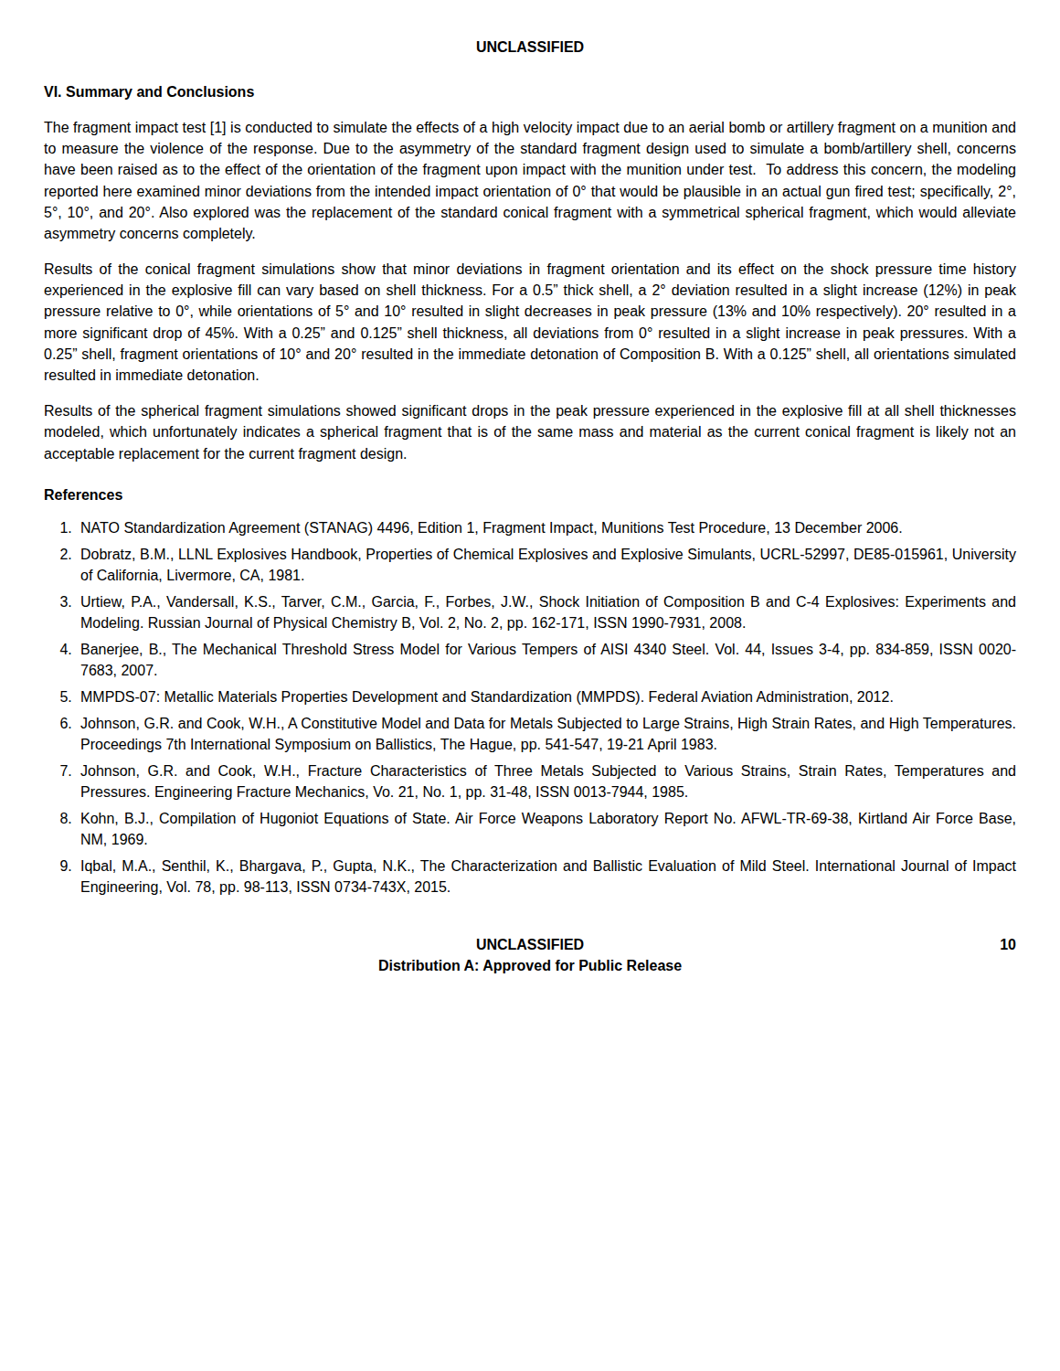UNCLASSIFIED
VI. Summary and Conclusions
The fragment impact test [1] is conducted to simulate the effects of a high velocity impact due to an aerial bomb or artillery fragment on a munition and to measure the violence of the response. Due to the asymmetry of the standard fragment design used to simulate a bomb/artillery shell, concerns have been raised as to the effect of the orientation of the fragment upon impact with the munition under test. To address this concern, the modeling reported here examined minor deviations from the intended impact orientation of 0° that would be plausible in an actual gun fired test; specifically, 2°, 5°, 10°, and 20°. Also explored was the replacement of the standard conical fragment with a symmetrical spherical fragment, which would alleviate asymmetry concerns completely.
Results of the conical fragment simulations show that minor deviations in fragment orientation and its effect on the shock pressure time history experienced in the explosive fill can vary based on shell thickness. For a 0.5” thick shell, a 2° deviation resulted in a slight increase (12%) in peak pressure relative to 0°, while orientations of 5° and 10° resulted in slight decreases in peak pressure (13% and 10% respectively). 20° resulted in a more significant drop of 45%. With a 0.25” and 0.125” shell thickness, all deviations from 0° resulted in a slight increase in peak pressures. With a 0.25” shell, fragment orientations of 10° and 20° resulted in the immediate detonation of Composition B. With a 0.125” shell, all orientations simulated resulted in immediate detonation.
Results of the spherical fragment simulations showed significant drops in the peak pressure experienced in the explosive fill at all shell thicknesses modeled, which unfortunately indicates a spherical fragment that is of the same mass and material as the current conical fragment is likely not an acceptable replacement for the current fragment design.
References
NATO Standardization Agreement (STANAG) 4496, Edition 1, Fragment Impact, Munitions Test Procedure, 13 December 2006.
Dobratz, B.M., LLNL Explosives Handbook, Properties of Chemical Explosives and Explosive Simulants, UCRL-52997, DE85-015961, University of California, Livermore, CA, 1981.
Urtiew, P.A., Vandersall, K.S., Tarver, C.M., Garcia, F., Forbes, J.W., Shock Initiation of Composition B and C-4 Explosives: Experiments and Modeling. Russian Journal of Physical Chemistry B, Vol. 2, No. 2, pp. 162-171, ISSN 1990-7931, 2008.
Banerjee, B., The Mechanical Threshold Stress Model for Various Tempers of AISI 4340 Steel. Vol. 44, Issues 3-4, pp. 834-859, ISSN 0020-7683, 2007.
MMPDS-07: Metallic Materials Properties Development and Standardization (MMPDS). Federal Aviation Administration, 2012.
Johnson, G.R. and Cook, W.H., A Constitutive Model and Data for Metals Subjected to Large Strains, High Strain Rates, and High Temperatures. Proceedings 7th International Symposium on Ballistics, The Hague, pp. 541-547, 19-21 April 1983.
Johnson, G.R. and Cook, W.H., Fracture Characteristics of Three Metals Subjected to Various Strains, Strain Rates, Temperatures and Pressures. Engineering Fracture Mechanics, Vo. 21, No. 1, pp. 31-48, ISSN 0013-7944, 1985.
Kohn, B.J., Compilation of Hugoniot Equations of State. Air Force Weapons Laboratory Report No. AFWL-TR-69-38, Kirtland Air Force Base, NM, 1969.
Iqbal, M.A., Senthil, K., Bhargava, P., Gupta, N.K., The Characterization and Ballistic Evaluation of Mild Steel. International Journal of Impact Engineering, Vol. 78, pp. 98-113, ISSN 0734-743X, 2015.
10 UNCLASSIFIED Distribution A: Approved for Public Release